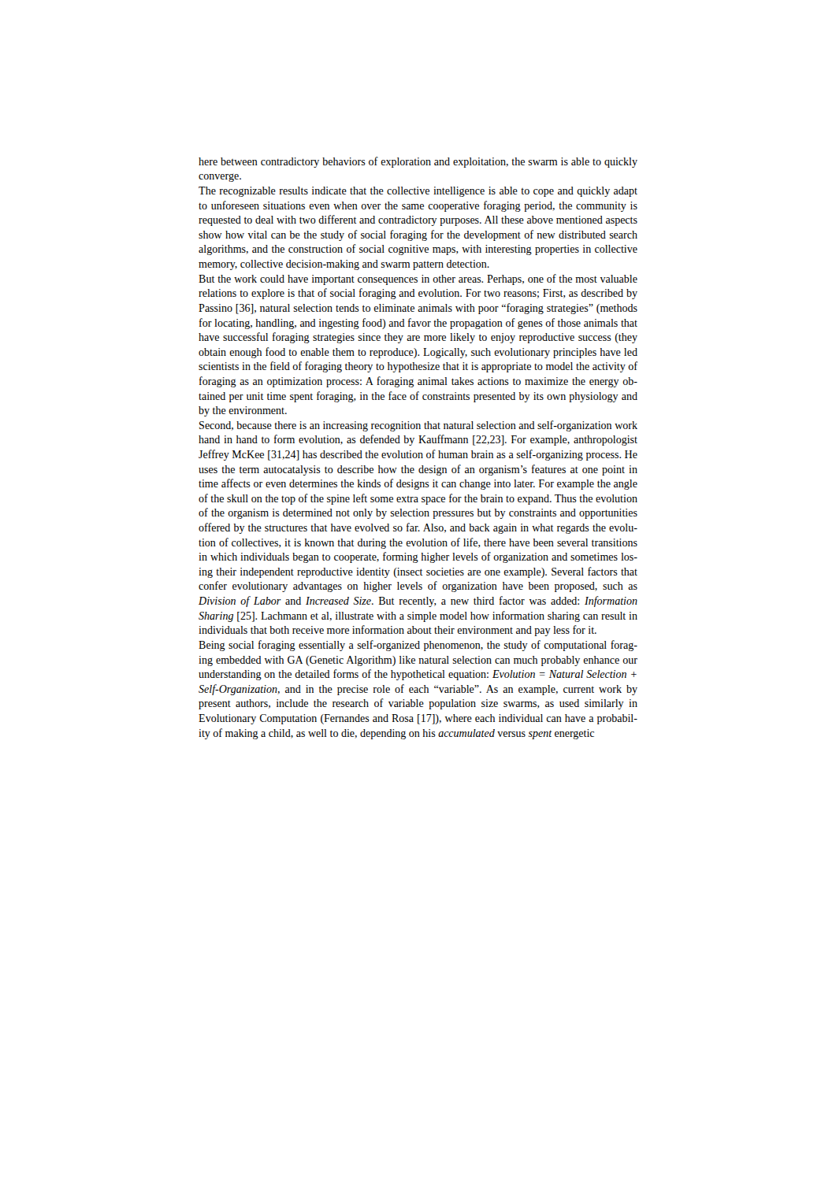here between contradictory behaviors of exploration and exploitation, the swarm is able to quickly converge.
The recognizable results indicate that the collective intelligence is able to cope and quickly adapt to unforeseen situations even when over the same cooperative foraging period, the community is requested to deal with two different and contradictory purposes. All these above mentioned aspects show how vital can be the study of social foraging for the development of new distributed search algorithms, and the construction of social cognitive maps, with interesting properties in collective memory, collective decision-making and swarm pattern detection.
But the work could have important consequences in other areas. Perhaps, one of the most valuable relations to explore is that of social foraging and evolution. For two reasons; First, as described by Passino [36], natural selection tends to eliminate animals with poor “foraging strategies” (methods for locating, handling, and ingesting food) and favor the propagation of genes of those animals that have successful foraging strategies since they are more likely to enjoy reproductive success (they obtain enough food to enable them to reproduce). Logically, such evolutionary principles have led scientists in the field of foraging theory to hypothesize that it is appropriate to model the activity of foraging as an optimization process: A foraging animal takes actions to maximize the energy obtained per unit time spent foraging, in the face of constraints presented by its own physiology and by the environment.
Second, because there is an increasing recognition that natural selection and self-organization work hand in hand to form evolution, as defended by Kauffmann [22,23]. For example, anthropologist Jeffrey McKee [31,24] has described the evolution of human brain as a self-organizing process. He uses the term autocatalysis to describe how the design of an organism’s features at one point in time affects or even determines the kinds of designs it can change into later. For example the angle of the skull on the top of the spine left some extra space for the brain to expand. Thus the evolution of the organism is determined not only by selection pressures but by constraints and opportunities offered by the structures that have evolved so far. Also, and back again in what regards the evolution of collectives, it is known that during the evolution of life, there have been several transitions in which individuals began to cooperate, forming higher levels of organization and sometimes losing their independent reproductive identity (insect societies are one example). Several factors that confer evolutionary advantages on higher levels of organization have been proposed, such as Division of Labor and Increased Size. But recently, a new third factor was added: Information Sharing [25]. Lachmann et al, illustrate with a simple model how information sharing can result in individuals that both receive more information about their environment and pay less for it.
Being social foraging essentially a self-organized phenomenon, the study of computational foraging embedded with GA (Genetic Algorithm) like natural selection can much probably enhance our understanding on the detailed forms of the hypothetical equation: Evolution = Natural Selection + Self-Organization, and in the precise role of each “variable”. As an example, current work by present authors, include the research of variable population size swarms, as used similarly in Evolutionary Computation (Fernandes and Rosa [17]), where each individual can have a probability of making a child, as well to die, depending on his accumulated versus spent energetic